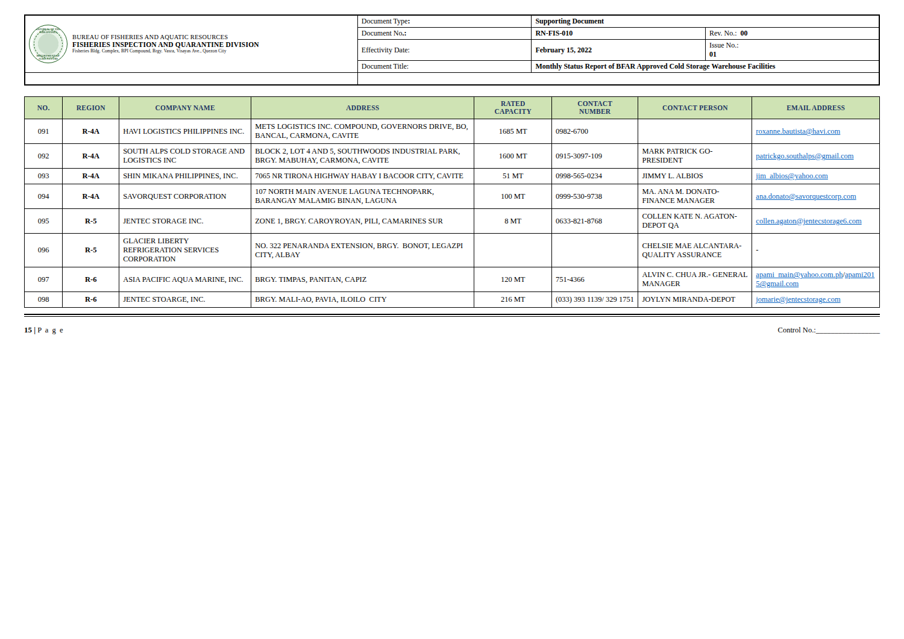| REPUBLIC OF THE PHILIPPINES DEPARTMENT OF AGRICULTURE BUREAU OF FISHERIES AND AQUATIC RESOURCES FISHERIES INSPECTION AND QUARANTINE DIVISION Fisheries Bldg. Complex, BPI Compound, Brgy. Vasra, Visayas Ave., Quezon City | Document Type : | Supporting Document |
| Document No .: | RN-FIS-010 | Rev. No.: 00 |
| Effectivity Date: | February 15, 2022 | Issue No.: 01 |
| Document Title: | Monthly Status Report of BFAR Approved Cold Storage Warehouse Facilities |
| NO. | REGION | COMPANY NAME | ADDRESS | RATED CAPACITY | CONTACT NUMBER | CONTACT PERSON | EMAIL ADDRESS |
| --- | --- | --- | --- | --- | --- | --- | --- |
| 091 | R-4A | HAVI LOGISTICS PHILIPPINES INC. | METS LOGISTICS INC. COMPOUND, GOVERNORS DRIVE, BO, BANCAL, CARMONA, CAVITE | 1685 MT | 0982-6700 | | roxanne.bautista@havi.com |
| 092 | R-4A | SOUTH ALPS COLD STORAGE AND LOGISTICS INC | BLOCK 2, LOT 4 AND 5, SOUTHWOODS INDUSTRIAL PARK, BRGY. MABUHAY, CARMONA, CAVITE | 1600 MT | 0915-3097-109 | MARK PATRICK GO-PRESIDENT | patrickgo.southalps@gmail.com |
| 093 | R-4A | SHIN MIKANA PHILIPPINES, INC. | 7065 NR TIRONA HIGHWAY HABAY I BACOOR CITY, CAVITE | 51 MT | 0998-565-0234 | JIMMY L. ALBIOS | jim_albios@yahoo.com |
| 094 | R-4A | SAVORQUEST CORPORATION | 107 NORTH MAIN AVENUE LAGUNA TECHNOPARK, BARANGAY MALAMIG BINAN, LAGUNA | 100 MT | 0999-530-9738 | MA. ANA M. DONATO-FINANCE MANAGER | ana.donato@savorquestcorp.com |
| 095 | R-5 | JENTEC STORAGE INC. | ZONE 1, BRGY. CAROYROYAN, PILI, CAMARINES SUR | 8 MT | 0633-821-8768 | COLLEN KATE N. AGATON-DEPOT QA | collen.agaton@jentecstorage6.com |
| 096 | R-5 | GLACIER LIBERTY REFRIGERATION SERVICES CORPORATION | NO. 322 PENARANDA EXTENSION, BRGY. BONOT, LEGAZPI CITY, ALBAY | | | CHELSIE MAE ALCANTARA-QUALITY ASSURANCE | - |
| 097 | R-6 | ASIA PACIFIC AQUA MARINE, INC. | BRGY. TIMPAS, PANITAN, CAPIZ | 120 MT | 751-4366 | ALVIN C. CHUA JR.- GENERAL MANAGER | apami_main@yahoo.com.ph / apami2015@gmail.com |
| 098 | R-6 | JENTEC STOARGE, INC. | BRGY. MALI-AO, PAVIA, ILOILO CITY | 216 MT | (033) 393 1139/ 329 1751 | JOYLYN MIRANDA-DEPOT | jomarie@jentecstorage.com |
15 | P a g e
Control No.:_________________